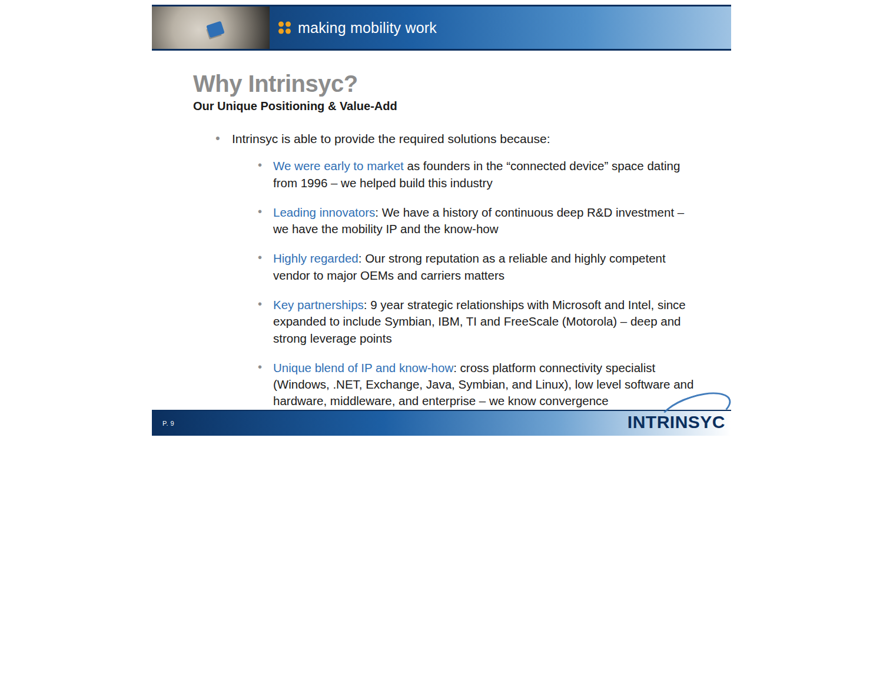making mobility work
Why Intrinsyc?
Our Unique Positioning & Value-Add
Intrinsyc is able to provide the required solutions because:
We were early to market as founders in the “connected device” space dating from 1996 – we helped build this industry
Leading innovators: We have a history of continuous deep R&D investment – we have the mobility IP and the know-how
Highly regarded: Our strong reputation as a reliable and highly competent vendor to major OEMs and carriers matters
Key partnerships: 9 year strategic relationships with Microsoft and Intel, since expanded to include Symbian, IBM, TI and FreeScale (Motorola) – deep and strong leverage points
Unique blend of IP and know-how: cross platform connectivity specialist (Windows, .NET, Exchange, Java, Symbian, and Linux), low level software and hardware, middleware, and enterprise – we know convergence
P. 9
INTRINSYC